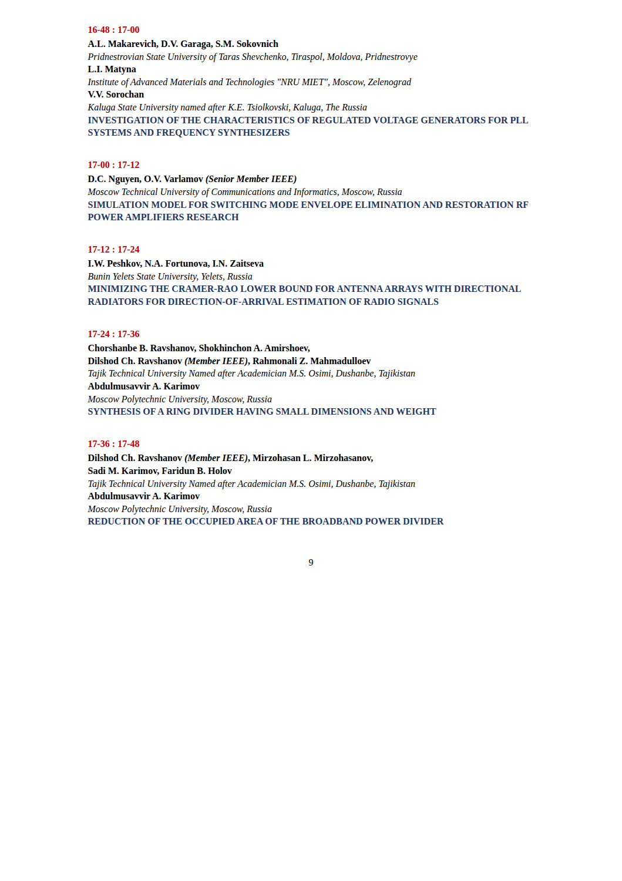16-48 : 17-00
A.L. Makarevich, D.V. Garaga, S.M. Sokovnich
Pridnestrovian State University of Taras Shevchenko, Tiraspol, Moldova, Pridnestrovye
L.I. Matyna
Institute of Advanced Materials and Technologies "NRU MIET", Moscow, Zelenograd
V.V. Sorochan
Kaluga State University named after K.E. Tsiolkovski, Kaluga, The Russia
Investigation of the characteristics of regulated voltage generators for PLL systems and frequency synthesizers
17-00 : 17-12
D.C. Nguyen, O.V. Varlamov (Senior Member IEEE)
Moscow Technical University of Communications and Informatics, Moscow, Russia
Simulation model for switching mode envelope elimination and restoration RF power amplifiers research
17-12 : 17-24
I.W. Peshkov, N.A. Fortunova, I.N. Zaitseva
Bunin Yelets State University, Yelets, Russia
Minimizing the Cramer-Rao lower bound for antenna arrays with directional radiators for direction-of-arrival estimation of radio signals
17-24 : 17-36
Chorshanbe B. Ravshanov, Shokhinchon A. Amirshoev,
Dilshod Ch. Ravshanov (Member IEEE), Rahmonali Z. Mahmadulloev
Tajik Technical University Named after Academician M.S. Osimi, Dushanbe, Tajikistan
Abdulmusavvir A. Karimov
Moscow Polytechnic University, Moscow, Russia
Synthesis of a ring divider having small dimensions and weight
17-36 : 17-48
Dilshod Ch. Ravshanov (Member IEEE), Mirzohasan L. Mirzohasanov,
Sadi M. Karimov, Faridun B. Holov
Tajik Technical University Named after Academician M.S. Osimi, Dushanbe, Tajikistan
Abdulmusavvir A. Karimov
Moscow Polytechnic University, Moscow, Russia
Reduction of the occupied area of the broadband power divider
9